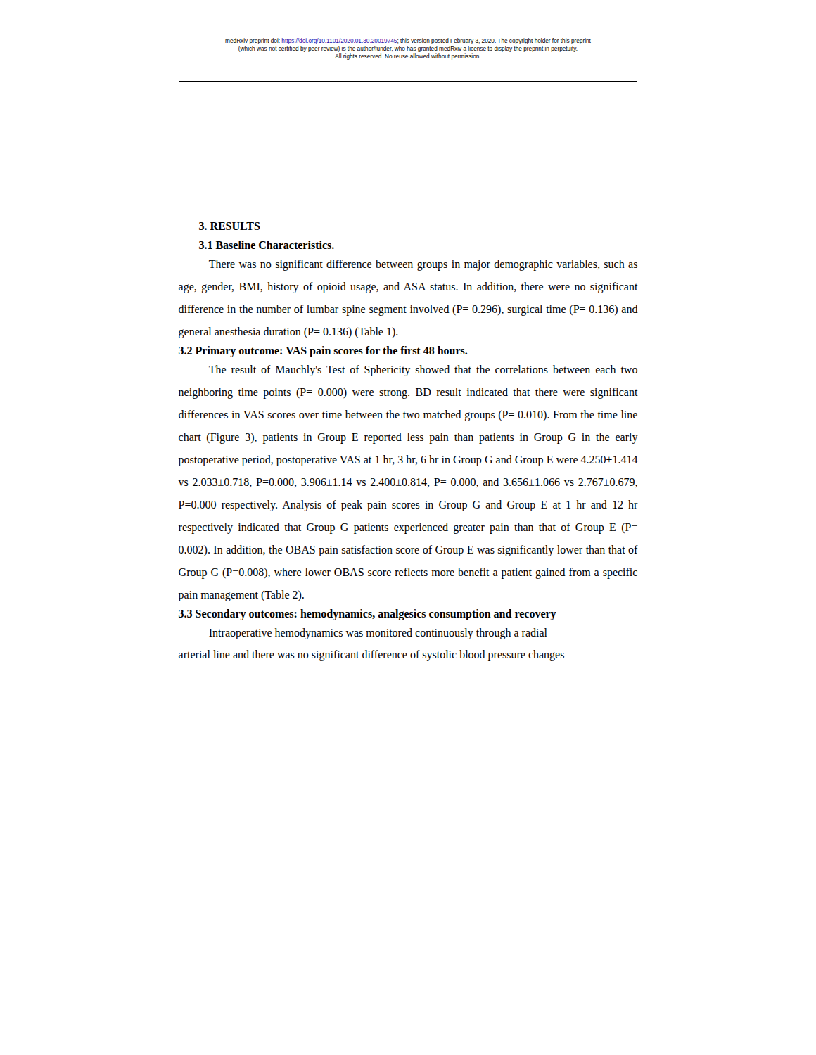medRxiv preprint doi: https://doi.org/10.1101/2020.01.30.20019745; this version posted February 3, 2020. The copyright holder for this preprint
(which was not certified by peer review) is the author/funder, who has granted medRxiv a license to display the preprint in perpetuity.
All rights reserved. No reuse allowed without permission.
3. RESULTS
3.1 Baseline Characteristics.
There was no significant difference between groups in major demographic variables, such as age, gender, BMI, history of opioid usage, and ASA status. In addition, there were no significant difference in the number of lumbar spine segment involved (P= 0.296), surgical time (P= 0.136) and general anesthesia duration (P= 0.136) (Table 1).
3.2 Primary outcome: VAS pain scores for the first 48 hours.
The result of Mauchly's Test of Sphericity showed that the correlations between each two neighboring time points (P= 0.000) were strong. BD result indicated that there were significant differences in VAS scores over time between the two matched groups (P= 0.010). From the time line chart (Figure 3), patients in Group E reported less pain than patients in Group G in the early postoperative period, postoperative VAS at 1 hr, 3 hr, 6 hr in Group G and Group E were 4.250±1.414 vs 2.033±0.718, P=0.000, 3.906±1.14 vs 2.400±0.814, P= 0.000, and 3.656±1.066 vs 2.767±0.679, P=0.000 respectively. Analysis of peak pain scores in Group G and Group E at 1 hr and 12 hr respectively indicated that Group G patients experienced greater pain than that of Group E (P= 0.002). In addition, the OBAS pain satisfaction score of Group E was significantly lower than that of Group G (P=0.008), where lower OBAS score reflects more benefit a patient gained from a specific pain management (Table 2).
3.3 Secondary outcomes: hemodynamics, analgesics consumption and recovery
Intraoperative hemodynamics was monitored continuously through a radial
arterial line and there was no significant difference of systolic blood pressure changes